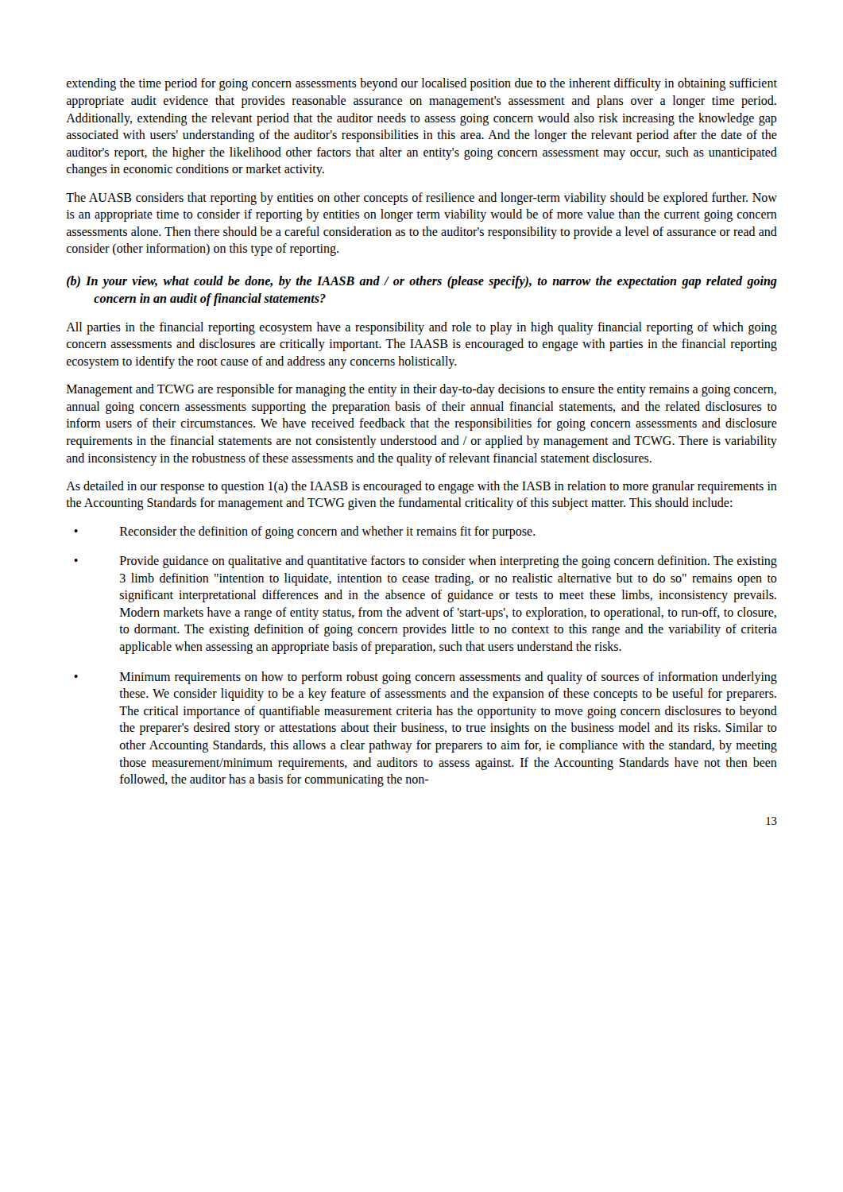extending the time period for going concern assessments beyond our localised position due to the inherent difficulty in obtaining sufficient appropriate audit evidence that provides reasonable assurance on management's assessment and plans over a longer time period. Additionally, extending the relevant period that the auditor needs to assess going concern would also risk increasing the knowledge gap associated with users' understanding of the auditor's responsibilities in this area. And the longer the relevant period after the date of the auditor's report, the higher the likelihood other factors that alter an entity's going concern assessment may occur, such as unanticipated changes in economic conditions or market activity.
The AUASB considers that reporting by entities on other concepts of resilience and longer-term viability should be explored further. Now is an appropriate time to consider if reporting by entities on longer term viability would be of more value than the current going concern assessments alone. Then there should be a careful consideration as to the auditor's responsibility to provide a level of assurance or read and consider (other information) on this type of reporting.
(b) In your view, what could be done, by the IAASB and / or others (please specify), to narrow the expectation gap related going concern in an audit of financial statements?
All parties in the financial reporting ecosystem have a responsibility and role to play in high quality financial reporting of which going concern assessments and disclosures are critically important. The IAASB is encouraged to engage with parties in the financial reporting ecosystem to identify the root cause of and address any concerns holistically.
Management and TCWG are responsible for managing the entity in their day-to-day decisions to ensure the entity remains a going concern, annual going concern assessments supporting the preparation basis of their annual financial statements, and the related disclosures to inform users of their circumstances. We have received feedback that the responsibilities for going concern assessments and disclosure requirements in the financial statements are not consistently understood and / or applied by management and TCWG. There is variability and inconsistency in the robustness of these assessments and the quality of relevant financial statement disclosures.
As detailed in our response to question 1(a) the IAASB is encouraged to engage with the IASB in relation to more granular requirements in the Accounting Standards for management and TCWG given the fundamental criticality of this subject matter. This should include:
Reconsider the definition of going concern and whether it remains fit for purpose.
Provide guidance on qualitative and quantitative factors to consider when interpreting the going concern definition. The existing 3 limb definition "intention to liquidate, intention to cease trading, or no realistic alternative but to do so" remains open to significant interpretational differences and in the absence of guidance or tests to meet these limbs, inconsistency prevails. Modern markets have a range of entity status, from the advent of 'start-ups', to exploration, to operational, to run-off, to closure, to dormant. The existing definition of going concern provides little to no context to this range and the variability of criteria applicable when assessing an appropriate basis of preparation, such that users understand the risks.
Minimum requirements on how to perform robust going concern assessments and quality of sources of information underlying these. We consider liquidity to be a key feature of assessments and the expansion of these concepts to be useful for preparers. The critical importance of quantifiable measurement criteria has the opportunity to move going concern disclosures to beyond the preparer's desired story or attestations about their business, to true insights on the business model and its risks. Similar to other Accounting Standards, this allows a clear pathway for preparers to aim for, ie compliance with the standard, by meeting those measurement/minimum requirements, and auditors to assess against. If the Accounting Standards have not then been followed, the auditor has a basis for communicating the non-
13